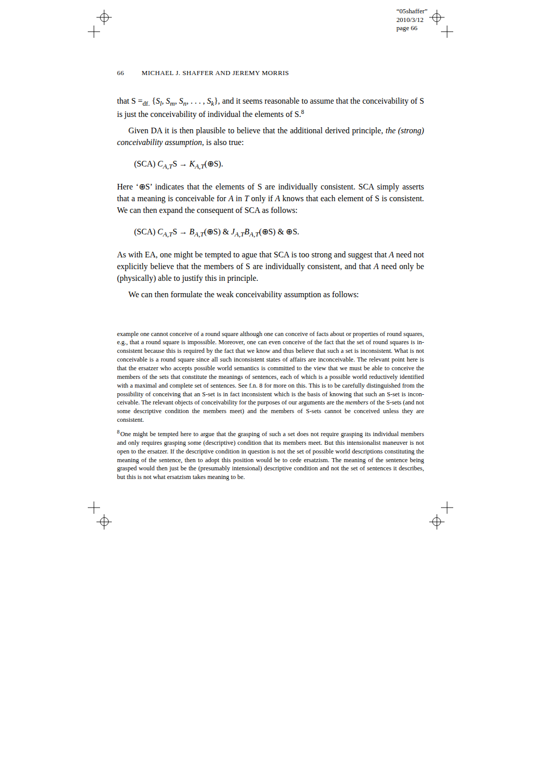“05shaffer”
2010/3/12
page 66
66 Michael J. Shaffer and Jeremy Morris
that S =df. {Sl, Sm, Sn, . . . , Sk}, and it seems reasonable to assume that the conceivability of S is just the conceivability of individual the elements of S.8
Given DA it is then plausible to believe that the additional derived principle, the (strong) conceivability assumption, is also true:
(SCA) CA,TS → KA,T(⊕S).
Here ‘⊕S’ indicates that the elements of S are individually consistent. SCA simply asserts that a meaning is conceivable for A in T only if A knows that each element of S is consistent. We can then expand the consequent of SCA as follows:
(SCA) CA,TS → BA,T(⊕S) & JA,T BA,T(⊕S) & ⊕S.
As with EA, one might be tempted to ague that SCA is too strong and suggest that A need not explicitly believe that the members of S are individually consistent, and that A need only be (physically) able to justify this in principle.
We can then formulate the weak conceivability assumption as follows:
example one cannot conceive of a round square although one can conceive of facts about or properties of round squares, e.g., that a round square is impossible. Moreover, one can even conceive of the fact that the set of round squares is inconsistent because this is required by the fact that we know and thus believe that such a set is inconsistent. What is not conceivable is a round square since all such inconsistent states of affairs are inconceivable. The relevant point here is that the ersatzer who accepts possible world semantics is committed to the view that we must be able to conceive the members of the sets that constitute the meanings of sentences, each of which is a possible world reductively identified with a maximal and complete set of sentences. See f.n. 8 for more on this. This is to be carefully distinguished from the possibility of conceiving that an S-set is in fact inconsistent which is the basis of knowing that such an S-set is inconceivable. The relevant objects of conceivability for the purposes of our arguments are the members of the S-sets (and not some descriptive condition the members meet) and the members of S-sets cannot be conceived unless they are consistent.
8 One might be tempted here to argue that the grasping of such a set does not require grasping its individual members and only requires grasping some (descriptive) condition that its members meet. But this intensionalist maneuver is not open to the ersatzer. If the descriptive condition in question is not the set of possible world descriptions constituting the meaning of the sentence, then to adopt this position would be to cede ersatzism. The meaning of the sentence being grasped would then just be the (presumably intensional) descriptive condition and not the set of sentences it describes, but this is not what ersatzism takes meaning to be.